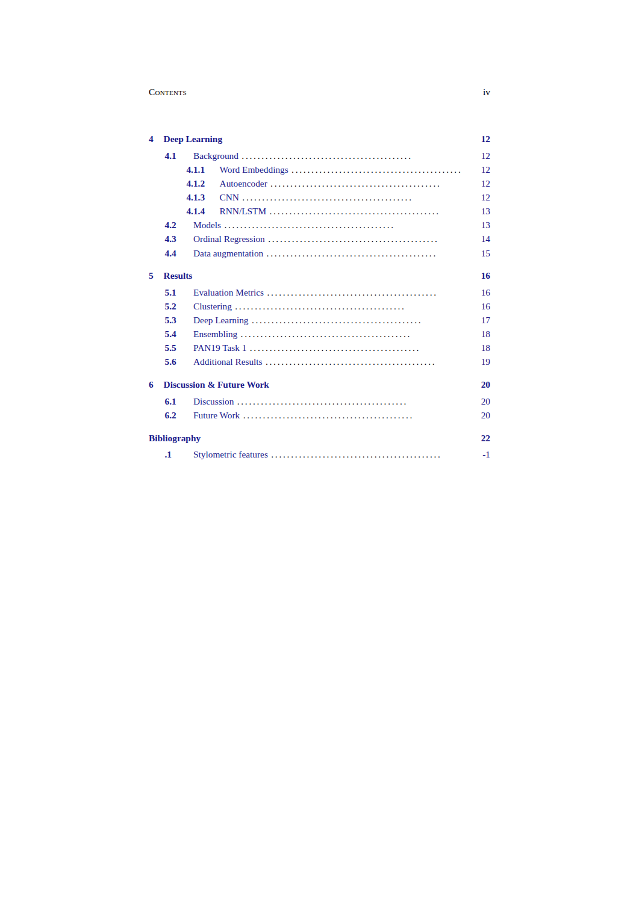Contents iv
4 Deep Learning ........................................... 12
4.1 Background ........................................... 12
4.1.1 Word Embeddings ........................................... 12
4.1.2 Autoencoder ........................................... 12
4.1.3 CNN ........................................... 12
4.1.4 RNN/LSTM ........................................... 13
4.2 Models ........................................... 13
4.3 Ordinal Regression ........................................... 14
4.4 Data augmentation ........................................... 15
5 Results ........................................... 16
5.1 Evaluation Metrics ........................................... 16
5.2 Clustering ........................................... 16
5.3 Deep Learning ........................................... 17
5.4 Ensembling ........................................... 18
5.5 PAN19 Task 1 ........................................... 18
5.6 Additional Results ........................................... 19
6 Discussion & Future Work ........................................... 20
6.1 Discussion ........................................... 20
6.2 Future Work ........................................... 20
Bibliography ........................................... 22
.1 Stylometric features ........................................... -1